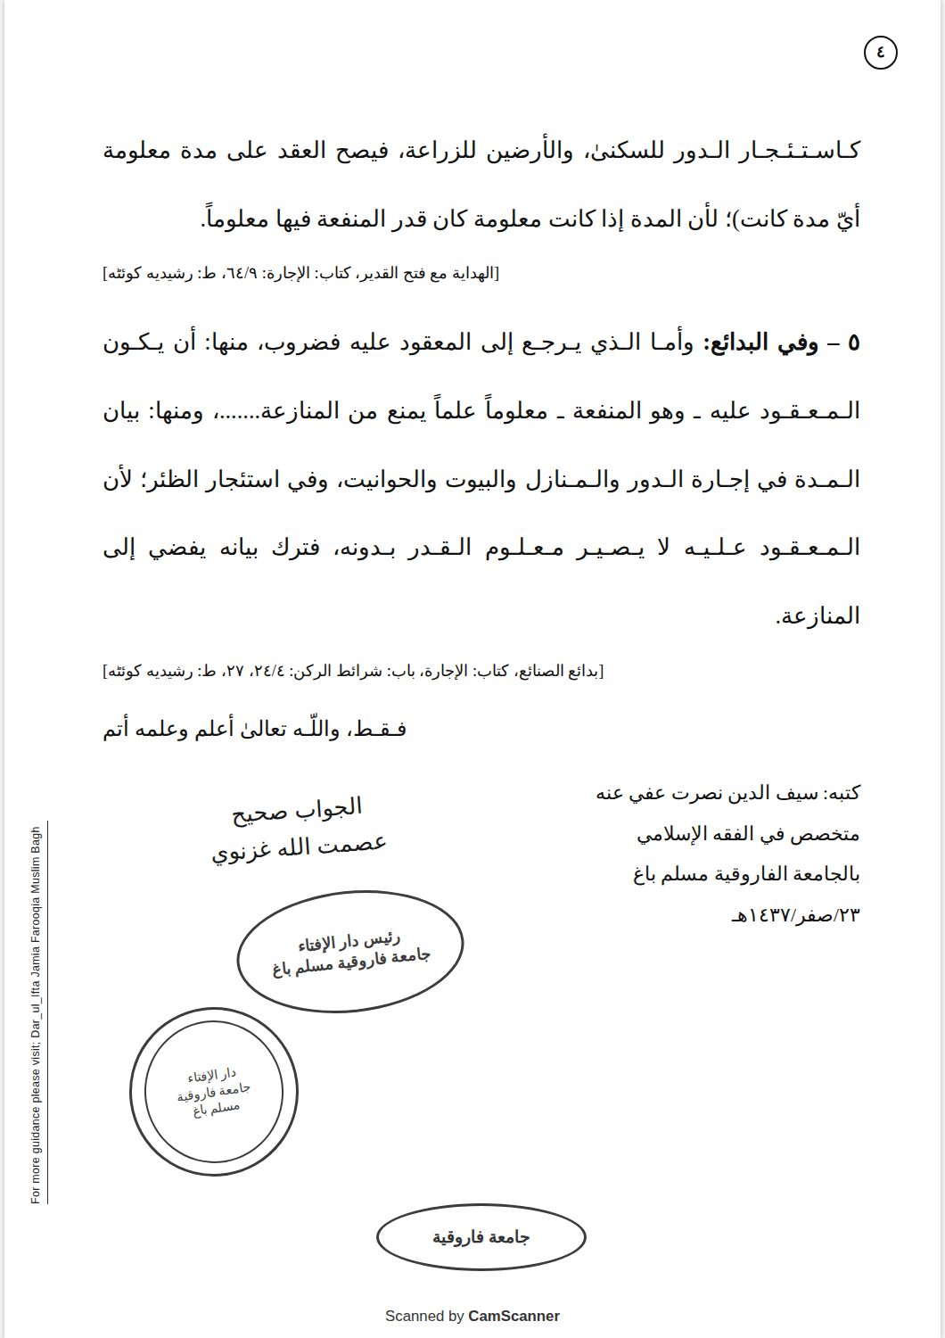٤
كـاسـتـئـجـار الـدور للسكنىٰ، والأرضين للزراعة، فيصح العقد على مدة معلومة أيّ مدة كانت)؛ لأن المدة إذا كانت معلومة كان قدر المنفعة فيها معلوماً.
[الهداية مع فتح القدير، كتاب: الإجارة: ٦٤/٩، ط: رشيديه كوئٹه]
٥ – وفي البدائع: وأمـا الـذي يـرجـع إلى المعقود عليه فضروب، منها: أن يـكـون الـمـعـقـود عليه ـ وهو المنفعة ـ معلوماً علماً يمنع من المنازعة.......، ومنها: بيان الـمـدة في إجـارة الـدور والـمـنازل والبيوت والحوانيت، وفي استئجار الظئر؛ لأن الـمـعـقـود عـلـيـه لا يـصـيـر مـعـلـوم الـقـدر بـدونه، فترك بيانه يفضي إلى المنازعة.
[بدائع الصنائع، كتاب: الإجارة، باب: شرائط الركن: ٢٤/٤، ٢٧، ط: رشيديه كوئٹه]
فـقـط، واللّـه تعالىٰ أعلم وعلمه أتم
كتبه: سيف الدين نصرت عفي عنه
متخصص في الفقه الإسلامي
بالجامعة الفاروقية مسلم باغ
٢٣/صفر/١٤٣٧هـ
الجواب صحيح
عصمت الله غزنوي
رئيس دار الإفتاء
جامعة فاروقية مسلم باغ
دار الإفتاء
جامعة فاروقية
مسلم باغ
جامعة فاروقية
For more guidance please visit; Dar_ul_Ifta Jamia Farooqia Muslim Bagh
Scanned by CamScanner